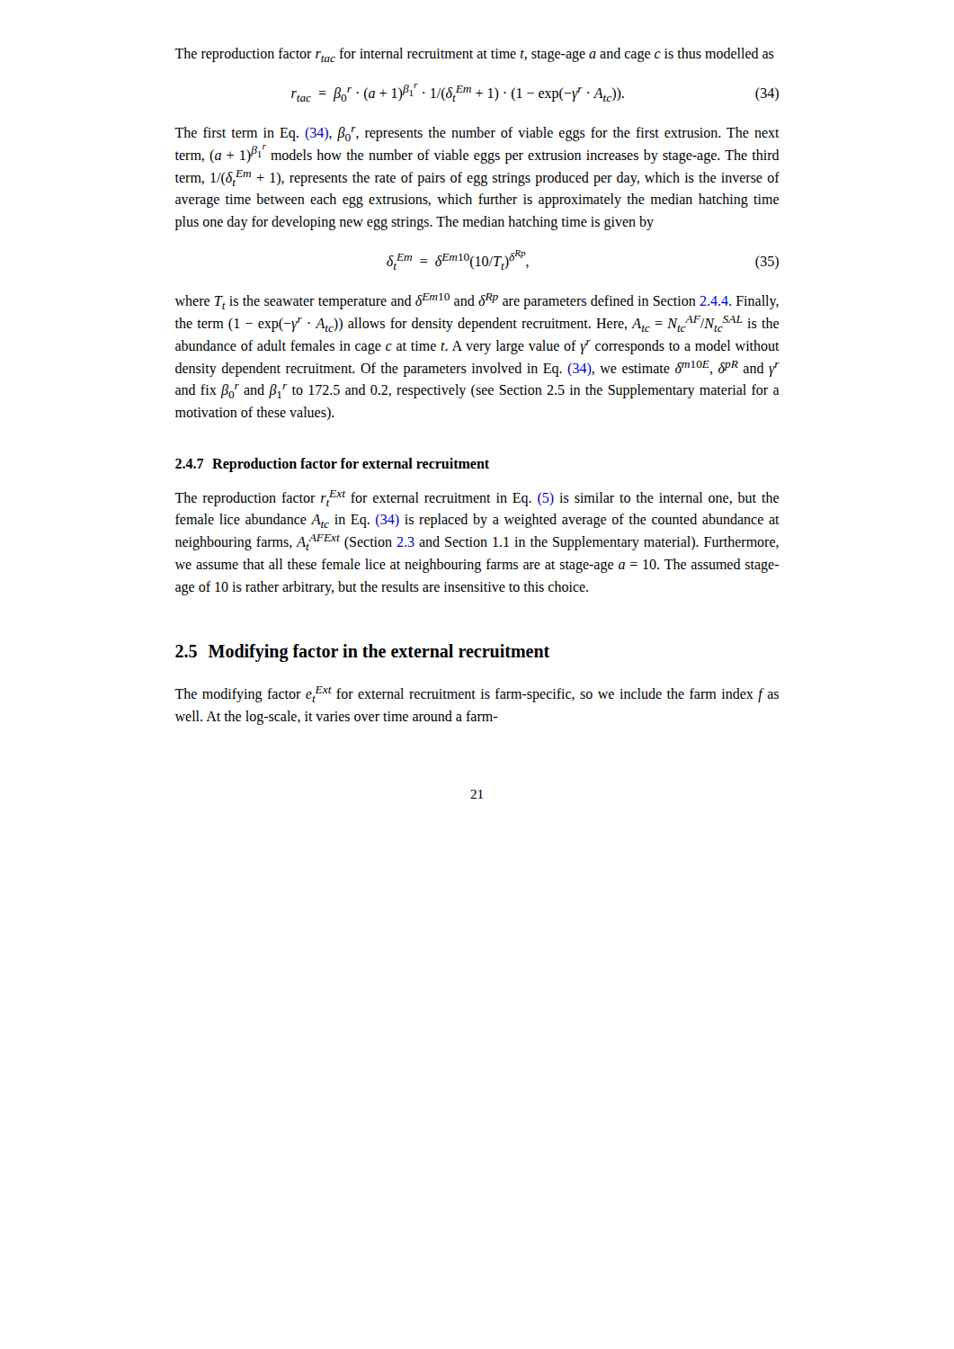The reproduction factor rtac for internal recruitment at time t, stage-age a and cage c is thus modelled as
rtac = β0r · (a + 1)β1r · 1/(δtEm + 1) · (1 − exp(−γr · Atc)).
(34)
The first term in Eq. (34), β0r, represents the number of viable eggs for the first extrusion. The next term, (a + 1)β1r models how the number of viable eggs per extrusion increases by stage-age. The third term, 1/(δtEm + 1), represents the rate of pairs of egg strings produced per day, which is the inverse of average time between each egg extrusions, which further is approximately the median hatching time plus one day for developing new egg strings. The median hatching time is given by
δtEm = δEm10(10/Tt)δRp,
(35)
where Tt is the seawater temperature and δEm10 and δRp are parameters defined in Section 2.4.4. Finally, the term (1 − exp(−γr · Atc)) allows for density dependent recruitment. Here, Atc = NtcAF/NtcSAL is the abundance of adult females in cage c at time t. A very large value of γr corresponds to a model without density dependent recruitment. Of the parameters involved in Eq. (34), we estimate δm10E, δpR and γr and fix β0r and β1r to 172.5 and 0.2, respectively (see Section 2.5 in the Supplementary material for a motivation of these values).
2.4.7 Reproduction factor for external recruitment
The reproduction factor rtExt for external recruitment in Eq. (5) is similar to the internal one, but the female lice abundance Atc in Eq. (34) is replaced by a weighted average of the counted abundance at neighbouring farms, AtAFExt (Section 2.3 and Section 1.1 in the Supplementary material). Furthermore, we assume that all these female lice at neighbouring farms are at stage-age a = 10. The assumed stage-age of 10 is rather arbitrary, but the results are insensitive to this choice.
2.5 Modifying factor in the external recruitment
The modifying factor etExt for external recruitment is farm-specific, so we include the farm index f as well. At the log-scale, it varies over time around a farm-
21